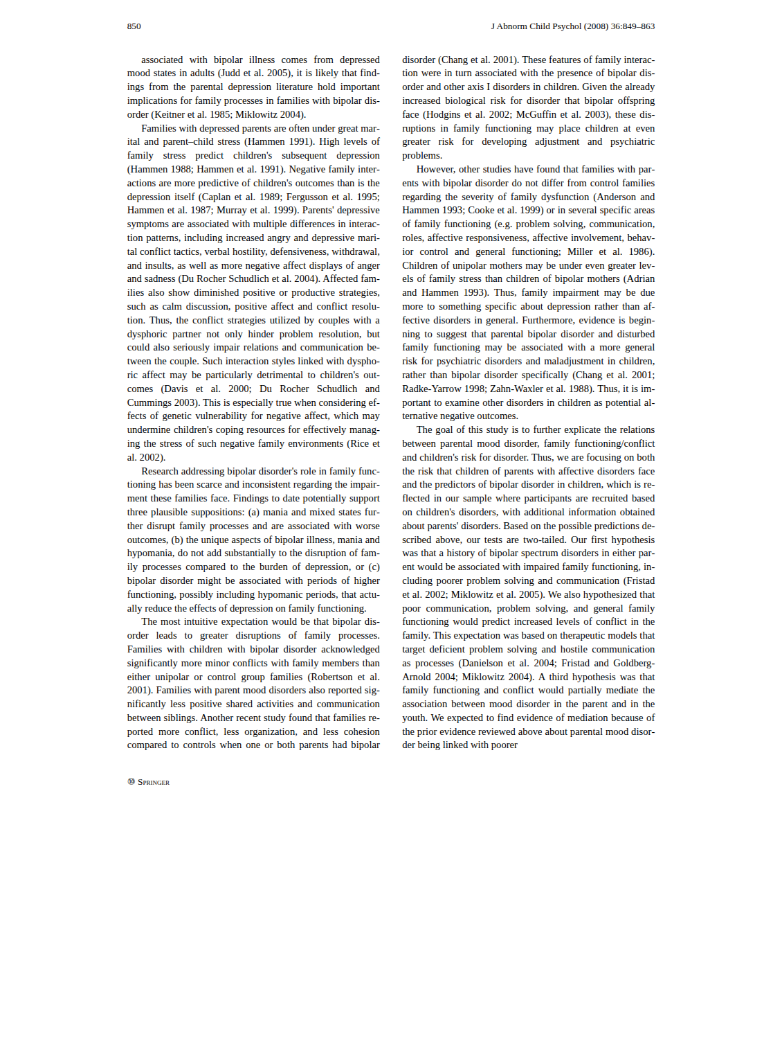850 J Abnorm Child Psychol (2008) 36:849–863
associated with bipolar illness comes from depressed mood states in adults (Judd et al. 2005), it is likely that findings from the parental depression literature hold important implications for family processes in families with bipolar disorder (Keitner et al. 1985; Miklowitz 2004).
Families with depressed parents are often under great marital and parent–child stress (Hammen 1991). High levels of family stress predict children's subsequent depression (Hammen 1988; Hammen et al. 1991). Negative family interactions are more predictive of children's outcomes than is the depression itself (Caplan et al. 1989; Fergusson et al. 1995; Hammen et al. 1987; Murray et al. 1999). Parents' depressive symptoms are associated with multiple differences in interaction patterns, including increased angry and depressive marital conflict tactics, verbal hostility, defensiveness, withdrawal, and insults, as well as more negative affect displays of anger and sadness (Du Rocher Schudlich et al. 2004). Affected families also show diminished positive or productive strategies, such as calm discussion, positive affect and conflict resolution. Thus, the conflict strategies utilized by couples with a dysphoric partner not only hinder problem resolution, but could also seriously impair relations and communication between the couple. Such interaction styles linked with dysphoric affect may be particularly detrimental to children's outcomes (Davis et al. 2000; Du Rocher Schudlich and Cummings 2003). This is especially true when considering effects of genetic vulnerability for negative affect, which may undermine children's coping resources for effectively managing the stress of such negative family environments (Rice et al. 2002).
Research addressing bipolar disorder's role in family functioning has been scarce and inconsistent regarding the impairment these families face. Findings to date potentially support three plausible suppositions: (a) mania and mixed states further disrupt family processes and are associated with worse outcomes, (b) the unique aspects of bipolar illness, mania and hypomania, do not add substantially to the disruption of family processes compared to the burden of depression, or (c) bipolar disorder might be associated with periods of higher functioning, possibly including hypomanic periods, that actually reduce the effects of depression on family functioning.
The most intuitive expectation would be that bipolar disorder leads to greater disruptions of family processes. Families with children with bipolar disorder acknowledged significantly more minor conflicts with family members than either unipolar or control group families (Robertson et al. 2001). Families with parent mood disorders also reported significantly less positive shared activities and communication between siblings. Another recent study found that families reported more conflict, less organization, and less cohesion compared to controls when one or both parents had bipolar disorder (Chang et al. 2001). These features of family interaction were in turn associated with the presence of bipolar disorder and other axis I disorders in children. Given the already increased biological risk for disorder that bipolar offspring face (Hodgins et al. 2002; McGuffin et al. 2003), these disruptions in family functioning may place children at even greater risk for developing adjustment and psychiatric problems.
However, other studies have found that families with parents with bipolar disorder do not differ from control families regarding the severity of family dysfunction (Anderson and Hammen 1993; Cooke et al. 1999) or in several specific areas of family functioning (e.g. problem solving, communication, roles, affective responsiveness, affective involvement, behavior control and general functioning; Miller et al. 1986). Children of unipolar mothers may be under even greater levels of family stress than children of bipolar mothers (Adrian and Hammen 1993). Thus, family impairment may be due more to something specific about depression rather than affective disorders in general. Furthermore, evidence is beginning to suggest that parental bipolar disorder and disturbed family functioning may be associated with a more general risk for psychiatric disorders and maladjustment in children, rather than bipolar disorder specifically (Chang et al. 2001; Radke-Yarrow 1998; Zahn-Waxler et al. 1988). Thus, it is important to examine other disorders in children as potential alternative negative outcomes.
The goal of this study is to further explicate the relations between parental mood disorder, family functioning/conflict and children's risk for disorder. Thus, we are focusing on both the risk that children of parents with affective disorders face and the predictors of bipolar disorder in children, which is reflected in our sample where participants are recruited based on children's disorders, with additional information obtained about parents' disorders. Based on the possible predictions described above, our tests are two-tailed. Our first hypothesis was that a history of bipolar spectrum disorders in either parent would be associated with impaired family functioning, including poorer problem solving and communication (Fristad et al. 2002; Miklowitz et al. 2005). We also hypothesized that poor communication, problem solving, and general family functioning would predict increased levels of conflict in the family. This expectation was based on therapeutic models that target deficient problem solving and hostile communication as processes (Danielson et al. 2004; Fristad and Goldberg-Arnold 2004; Miklowitz 2004). A third hypothesis was that family functioning and conflict would partially mediate the association between mood disorder in the parent and in the youth. We expected to find evidence of mediation because of the prior evidence reviewed above about parental mood disorder being linked with poorer
⑩ Springer